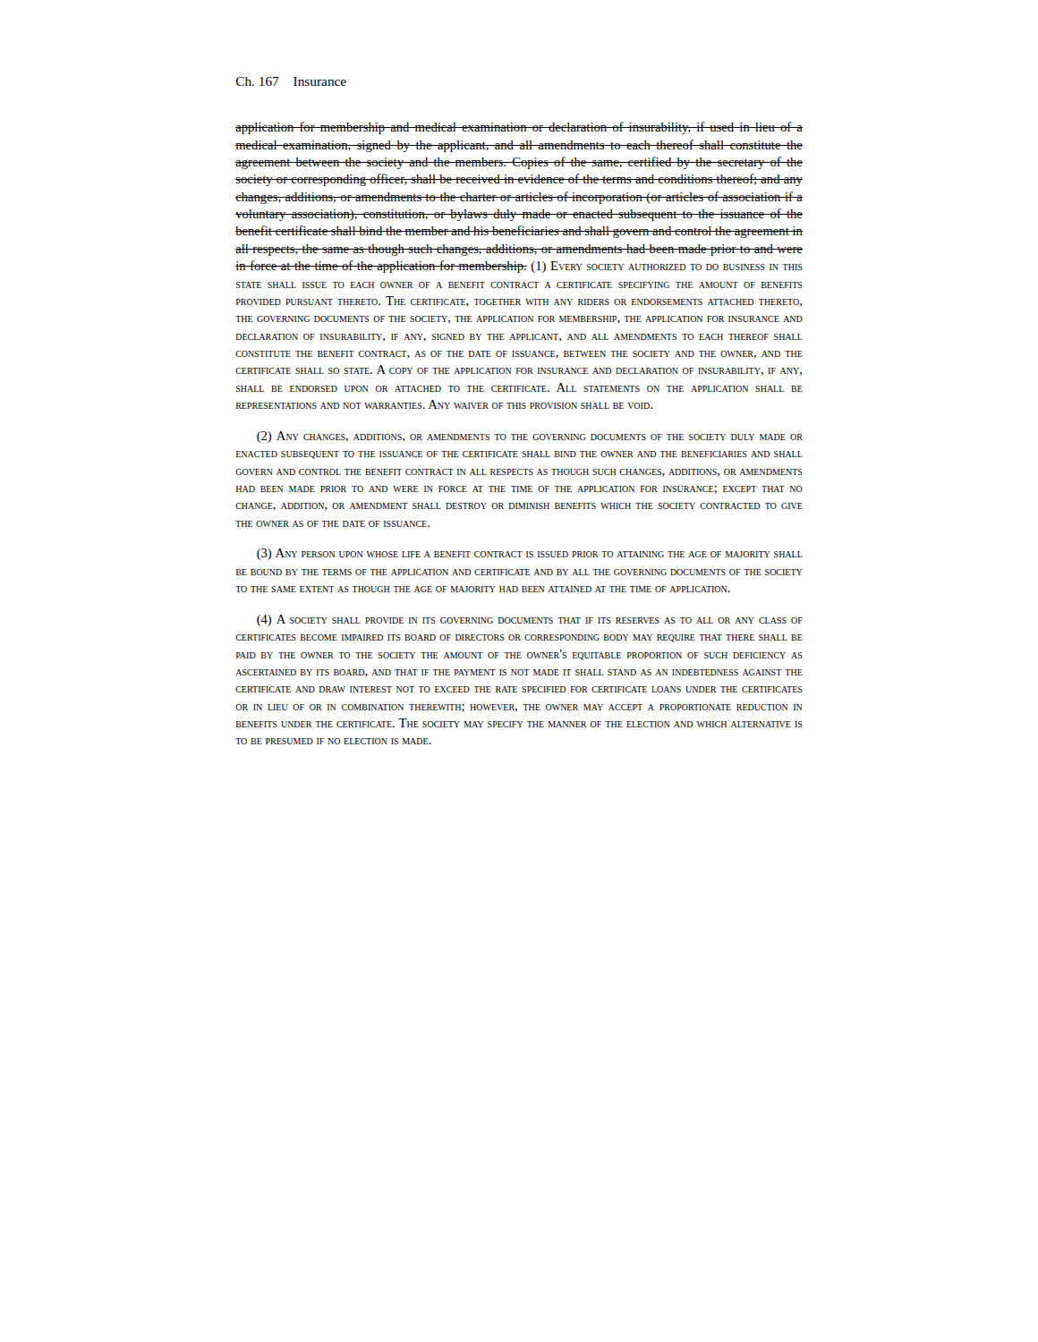Ch. 167
Insurance
application for membership and medical examination or declaration of insurability, if used in lieu of a medical examination, signed by the applicant, and all amendments to each thereof shall constitute the agreement between the society and the members. Copies of the same, certified by the secretary of the society or corresponding officer, shall be received in evidence of the terms and conditions thereof; and any changes, additions, or amendments to the charter or articles of incorporation (or articles of association if a voluntary association), constitution, or bylaws duly made or enacted subsequent to the issuance of the benefit certificate shall bind the member and his beneficiaries and shall govern and control the agreement in all respects, the same as though such changes, additions, or amendments had been made prior to and were in force at the time of the application for membership. (1) Every society authorized to do business in this state shall issue to each owner of a benefit contract a certificate specifying the amount of benefits provided pursuant thereto. The certificate, together with any riders or endorsements attached thereto, the governing documents of the society, the application for membership, the application for insurance and declaration of insurability, if any, signed by the applicant, and all amendments to each thereof shall constitute the benefit contract, as of the date of issuance, between the society and the owner, and the certificate shall so state. A copy of the application for insurance and declaration of insurability, if any, shall be endorsed upon or attached to the certificate. All statements on the application shall be representations and not warranties. Any waiver of this provision shall be void.
(2) Any changes, additions, or amendments to the governing documents of the society duly made or enacted subsequent to the issuance of the certificate shall bind the owner and the beneficiaries and shall govern and control the benefit contract in all respects as though such changes, additions, or amendments had been made prior to and were in force at the time of the application for insurance; except that no change, addition, or amendment shall destroy or diminish benefits which the society contracted to give the owner as of the date of issuance.
(3) Any person upon whose life a benefit contract is issued prior to attaining the age of majority shall be bound by the terms of the application and certificate and by all the governing documents of the society to the same extent as though the age of majority had been attained at the time of application.
(4) A society shall provide in its governing documents that if its reserves as to all or any class of certificates become impaired its board of directors or corresponding body may require that there shall be paid by the owner to the society the amount of the owner's equitable proportion of such deficiency as ascertained by its board, and that if the payment is not made it shall stand as an indebtedness against the certificate and draw interest not to exceed the rate specified for certificate loans under the certificates or in lieu of or in combination therewith; however, the owner may accept a proportionate reduction in benefits under the certificate. The society may specify the manner of the election and which alternative is to be presumed if no election is made.